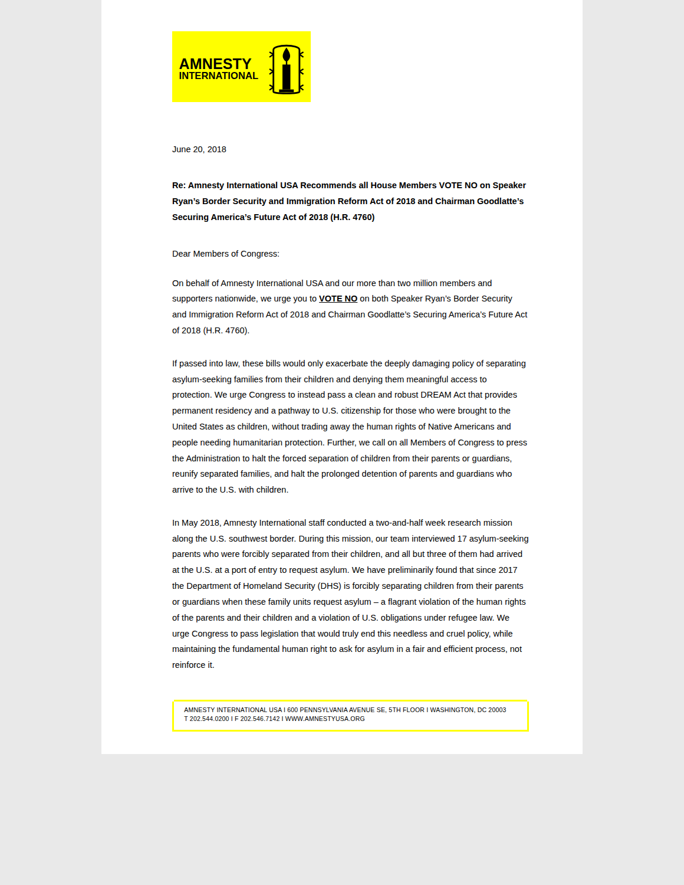AMNESTY INTERNATIONAL
June 20, 2018
Re: Amnesty International USA Recommends all House Members VOTE NO on Speaker Ryan’s Border Security and Immigration Reform Act of 2018 and Chairman Goodlatte’s Securing America’s Future Act of 2018 (H.R. 4760)
Dear Members of Congress:
On behalf of Amnesty International USA and our more than two million members and supporters nationwide, we urge you to VOTE NO on both Speaker Ryan’s Border Security and Immigration Reform Act of 2018 and Chairman Goodlatte’s Securing America’s Future Act of 2018 (H.R. 4760).
If passed into law, these bills would only exacerbate the deeply damaging policy of separating asylum-seeking families from their children and denying them meaningful access to protection. We urge Congress to instead pass a clean and robust DREAM Act that provides permanent residency and a pathway to U.S. citizenship for those who were brought to the United States as children, without trading away the human rights of Native Americans and people needing humanitarian protection. Further, we call on all Members of Congress to press the Administration to halt the forced separation of children from their parents or guardians, reunify separated families, and halt the prolonged detention of parents and guardians who arrive to the U.S. with children.
In May 2018, Amnesty International staff conducted a two-and-half week research mission along the U.S. southwest border. During this mission, our team interviewed 17 asylum-seeking parents who were forcibly separated from their children, and all but three of them had arrived at the U.S. at a port of entry to request asylum. We have preliminarily found that since 2017 the Department of Homeland Security (DHS) is forcibly separating children from their parents or guardians when these family units request asylum – a flagrant violation of the human rights of the parents and their children and a violation of U.S. obligations under refugee law. We urge Congress to pass legislation that would truly end this needless and cruel policy, while maintaining the fundamental human right to ask for asylum in a fair and efficient process, not reinforce it.
AMNESTY INTERNATIONAL USA I 600 PENNSYLVANIA AVENUE SE, 5TH FLOOR I WASHINGTON, DC 20003
T 202.544.0200 I F 202.546.7142 I WWW.AMNESTYUSA.ORG